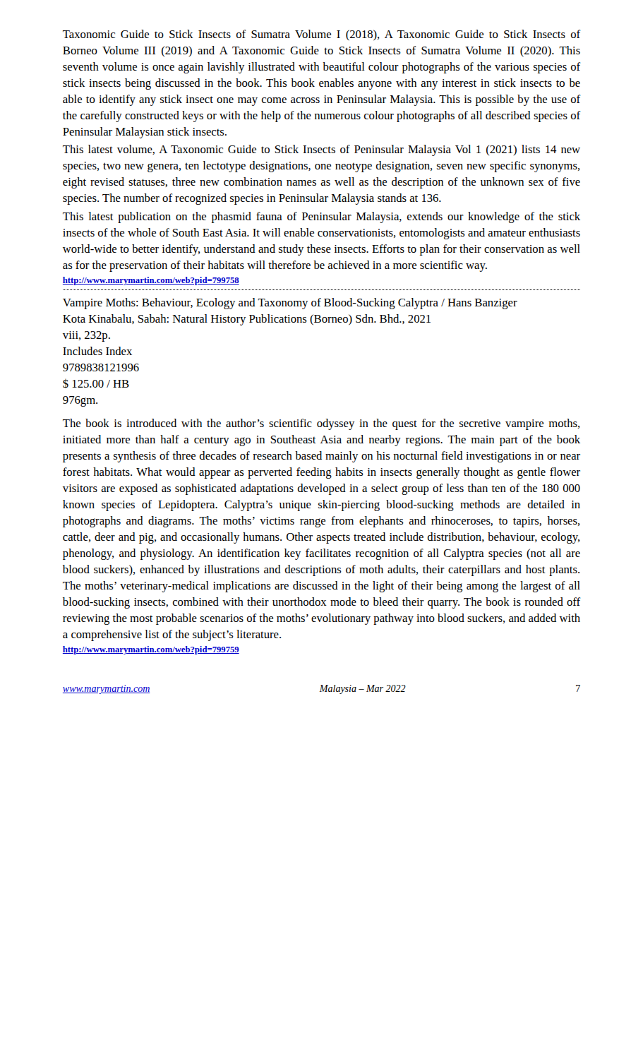Taxonomic Guide to Stick Insects of Sumatra Volume I (2018), A Taxonomic Guide to Stick Insects of Borneo Volume III (2019) and A Taxonomic Guide to Stick Insects of Sumatra Volume II (2020). This seventh volume is once again lavishly illustrated with beautiful colour photographs of the various species of stick insects being discussed in the book. This book enables anyone with any interest in stick insects to be able to identify any stick insect one may come across in Peninsular Malaysia. This is possible by the use of the carefully constructed keys or with the help of the numerous colour photographs of all described species of Peninsular Malaysian stick insects.
This latest volume, A Taxonomic Guide to Stick Insects of Peninsular Malaysia Vol 1 (2021) lists 14 new species, two new genera, ten lectotype designations, one neotype designation, seven new specific synonyms, eight revised statuses, three new combination names as well as the description of the unknown sex of five species. The number of recognized species in Peninsular Malaysia stands at 136.
This latest publication on the phasmid fauna of Peninsular Malaysia, extends our knowledge of the stick insects of the whole of South East Asia. It will enable conservationists, entomologists and amateur enthusiasts world-wide to better identify, understand and study these insects. Efforts to plan for their conservation as well as for the preservation of their habitats will therefore be achieved in a more scientific way.
http://www.marymartin.com/web?pid=799758
Vampire Moths: Behaviour, Ecology and Taxonomy of Blood-Sucking Calyptra / Hans Banziger
Kota Kinabalu, Sabah: Natural History Publications (Borneo) Sdn. Bhd., 2021
viii, 232p.
Includes Index
9789838121996
$ 125.00 / HB
976gm.
The book is introduced with the author’s scientific odyssey in the quest for the secretive vampire moths, initiated more than half a century ago in Southeast Asia and nearby regions. The main part of the book presents a synthesis of three decades of research based mainly on his nocturnal field investigations in or near forest habitats. What would appear as perverted feeding habits in insects generally thought as gentle flower visitors are exposed as sophisticated adaptations developed in a select group of less than ten of the 180 000 known species of Lepidoptera. Calyptra’s unique skin-piercing blood-sucking methods are detailed in photographs and diagrams. The moths’ victims range from elephants and rhinoceroses, to tapirs, horses, cattle, deer and pig, and occasionally humans. Other aspects treated include distribution, behaviour, ecology, phenology, and physiology. An identification key facilitates recognition of all Calyptra species (not all are blood suckers), enhanced by illustrations and descriptions of moth adults, their caterpillars and host plants. The moths’ veterinary-medical implications are discussed in the light of their being among the largest of all blood-sucking insects, combined with their unorthodox mode to bleed their quarry. The book is rounded off reviewing the most probable scenarios of the moths’ evolutionary pathway into blood suckers, and added with a comprehensive list of the subject’s literature.
http://www.marymartin.com/web?pid=799759
www.marymartin.com Malaysia – Mar 2022 7